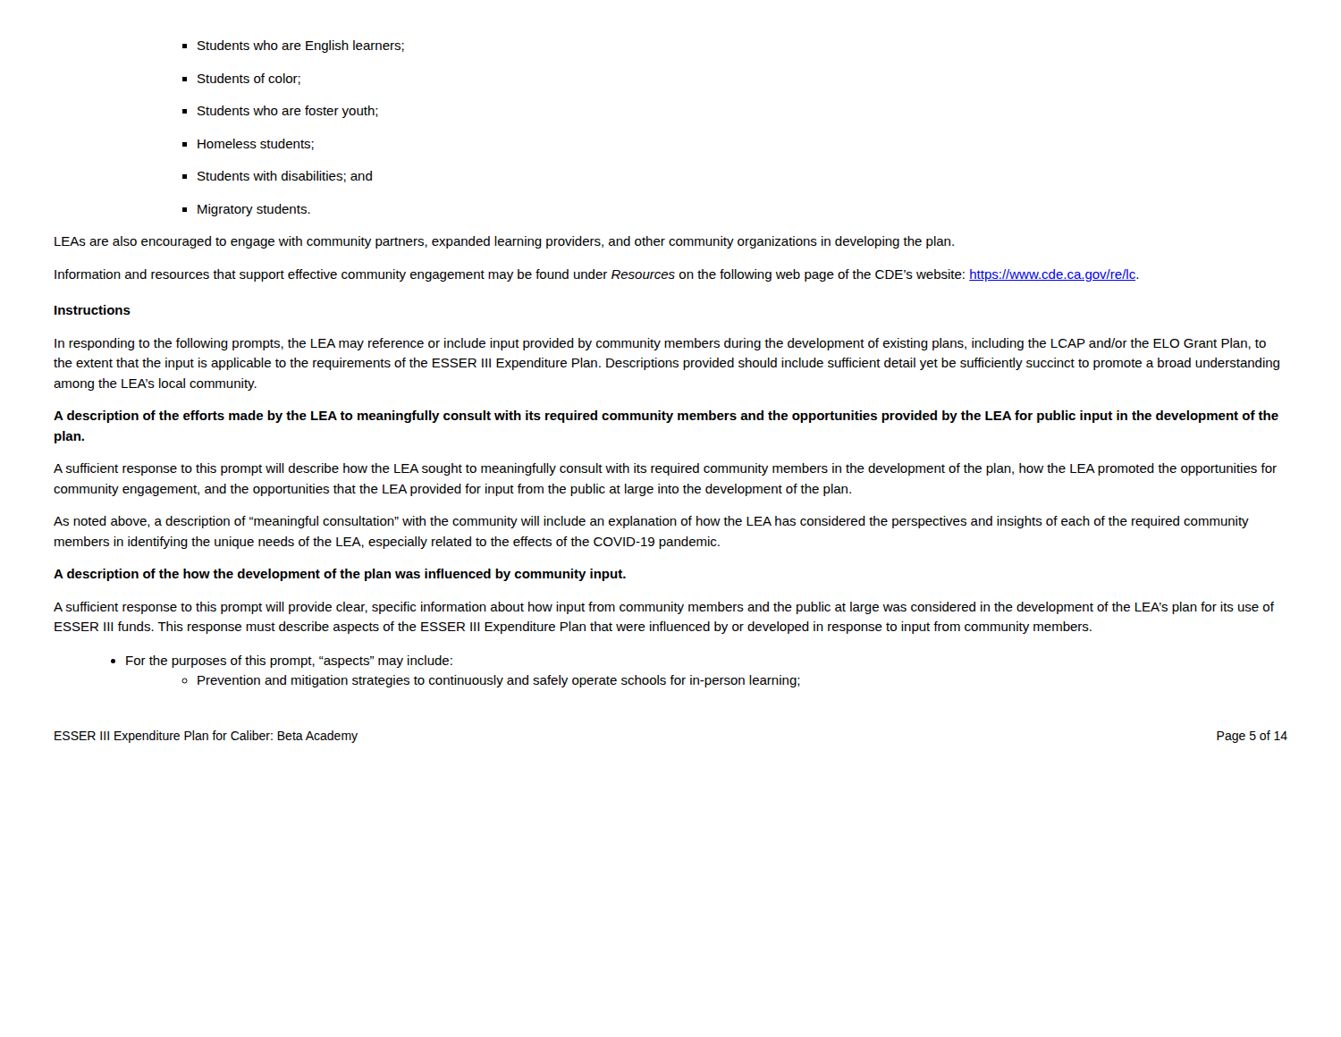Students who are English learners;
Students of color;
Students who are foster youth;
Homeless students;
Students with disabilities; and
Migratory students.
LEAs are also encouraged to engage with community partners, expanded learning providers, and other community organizations in developing the plan.
Information and resources that support effective community engagement may be found under Resources on the following web page of the CDE’s website: https://www.cde.ca.gov/re/lc.
Instructions
In responding to the following prompts, the LEA may reference or include input provided by community members during the development of existing plans, including the LCAP and/or the ELO Grant Plan, to the extent that the input is applicable to the requirements of the ESSER III Expenditure Plan. Descriptions provided should include sufficient detail yet be sufficiently succinct to promote a broad understanding among the LEA’s local community.
A description of the efforts made by the LEA to meaningfully consult with its required community members and the opportunities provided by the LEA for public input in the development of the plan.
A sufficient response to this prompt will describe how the LEA sought to meaningfully consult with its required community members in the development of the plan, how the LEA promoted the opportunities for community engagement, and the opportunities that the LEA provided for input from the public at large into the development of the plan.
As noted above, a description of “meaningful consultation” with the community will include an explanation of how the LEA has considered the perspectives and insights of each of the required community members in identifying the unique needs of the LEA, especially related to the effects of the COVID-19 pandemic.
A description of the how the development of the plan was influenced by community input.
A sufficient response to this prompt will provide clear, specific information about how input from community members and the public at large was considered in the development of the LEA’s plan for its use of ESSER III funds. This response must describe aspects of the ESSER III Expenditure Plan that were influenced by or developed in response to input from community members.
For the purposes of this prompt, “aspects” may include:
Prevention and mitigation strategies to continuously and safely operate schools for in-person learning;
ESSER III Expenditure Plan for Caliber: Beta Academy Page 5 of 14